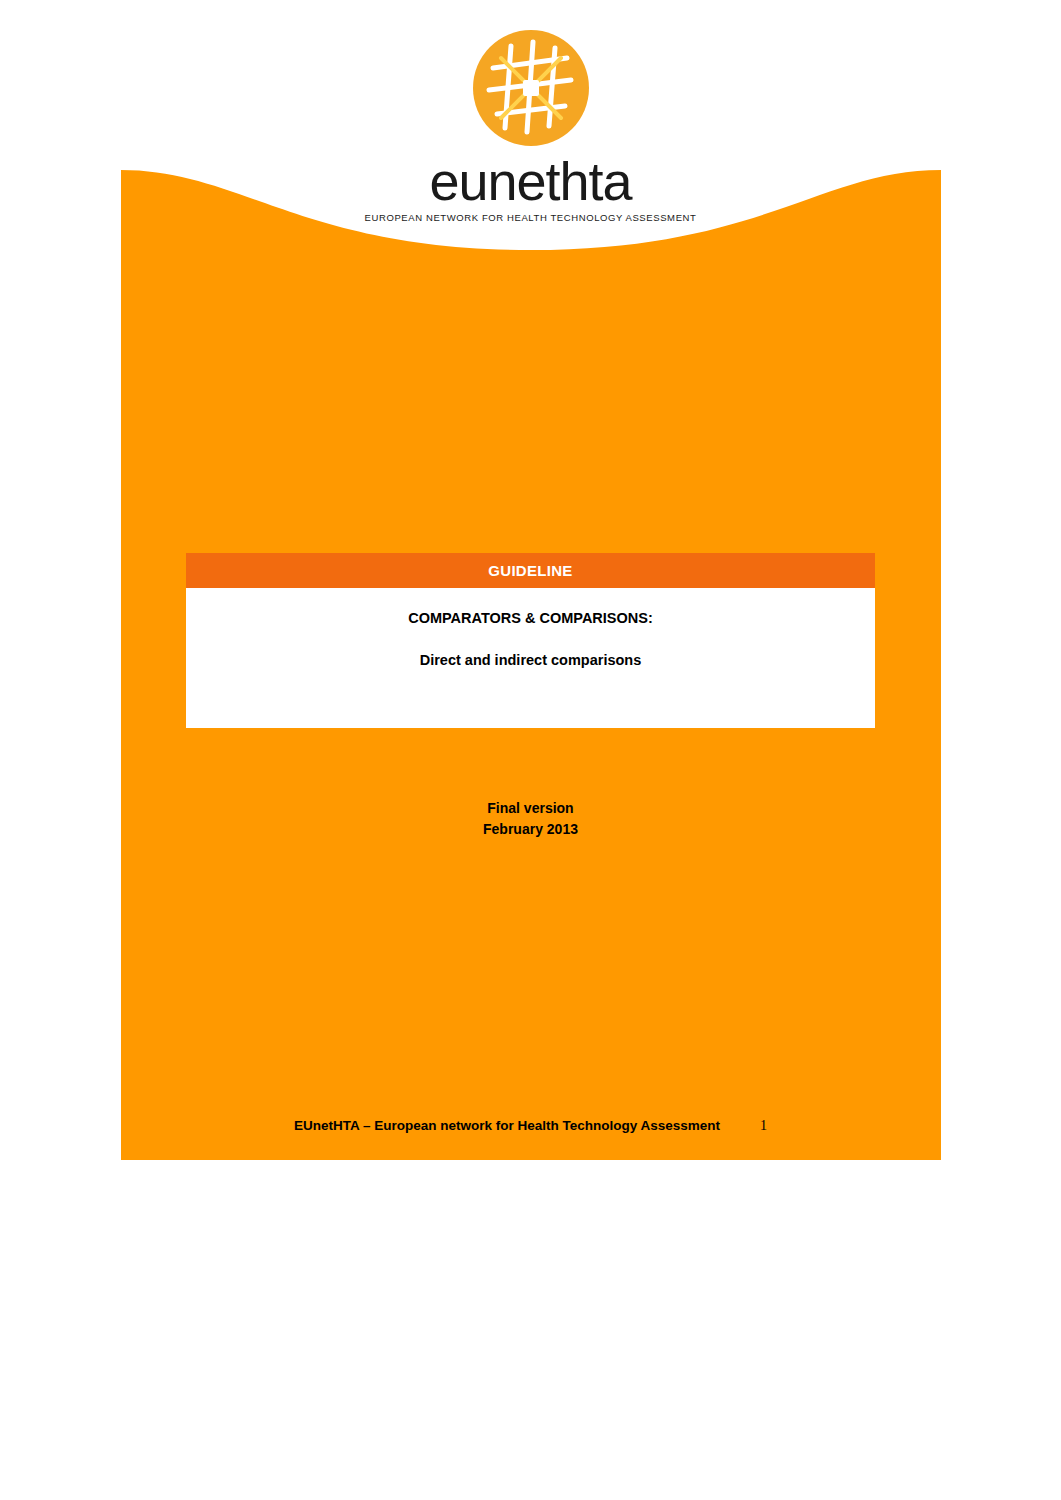eunethta
European network for health technology assessment
GUIDELINE
COMPARATORS & COMPARISONS:
Direct and indirect comparisons
Final version
February 2013
EUnetHTA – European network for Health Technology Assessment 1